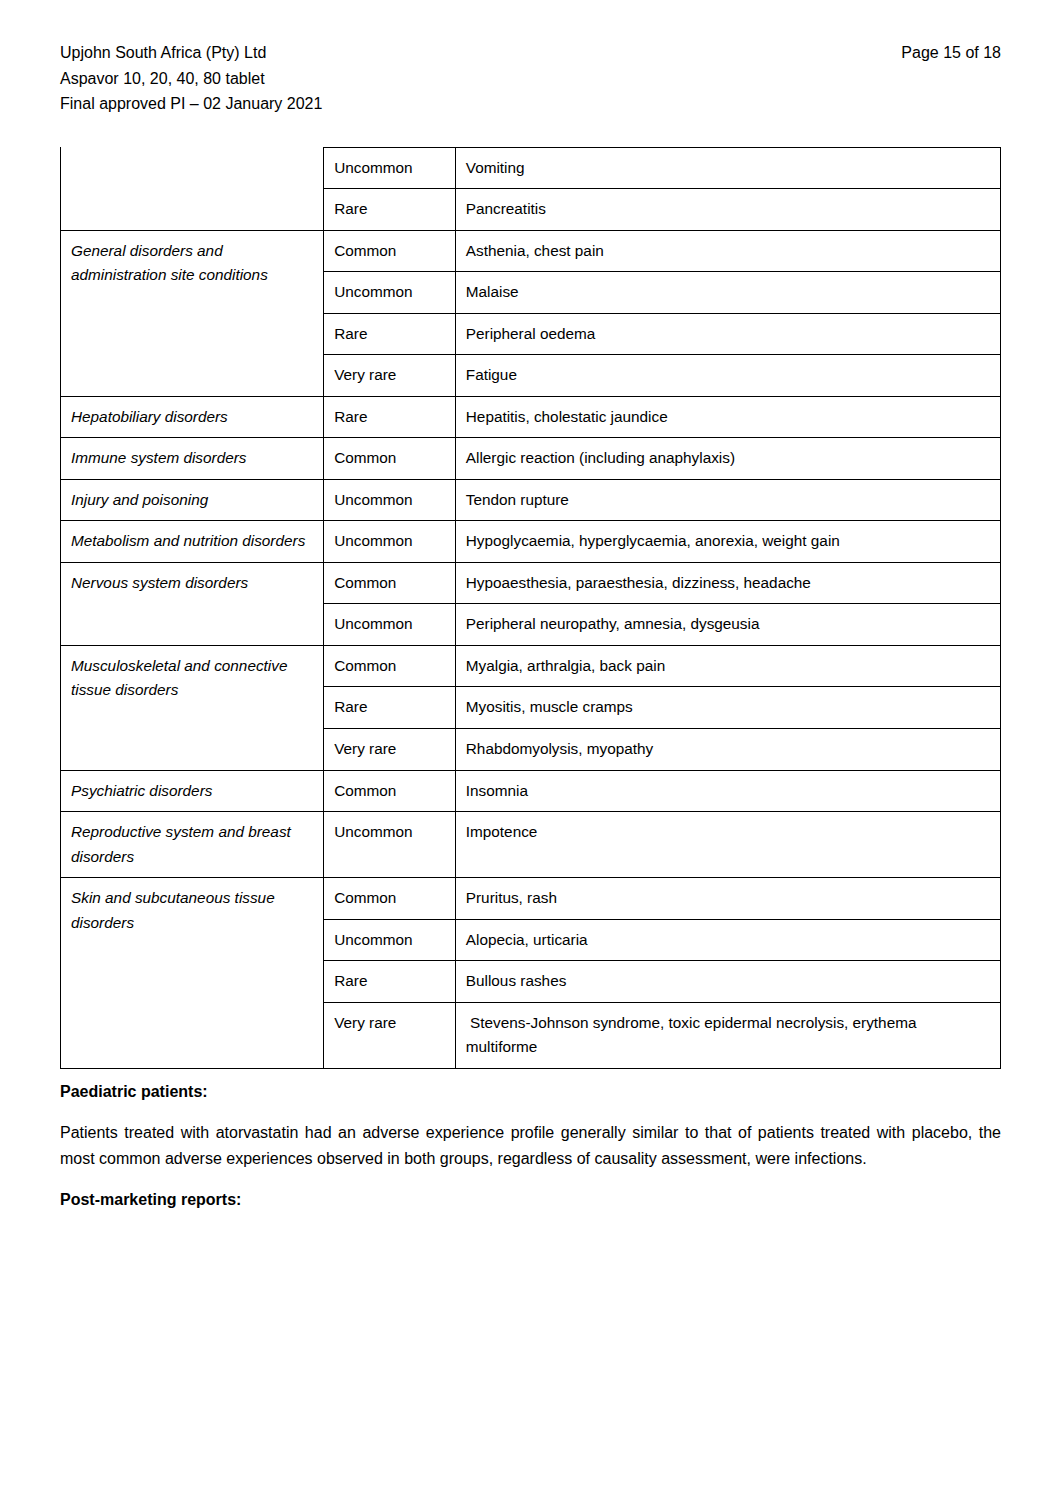Upjohn South Africa (Pty) Ltd
Aspavor 10, 20, 40, 80 tablet
Final approved PI – 02 January 2021
Page 15 of 18
| | Uncommon | Vomiting |
| | Rare | Pancreatitis |
| General disorders and administration site conditions | Common | Asthenia, chest pain |
| Uncommon | Malaise |
| Rare | Peripheral oedema |
| Very rare | Fatigue |
| Hepatobiliary disorders | Rare | Hepatitis, cholestatic jaundice |
| Immune system disorders | Common | Allergic reaction (including anaphylaxis) |
| Injury and poisoning | Uncommon | Tendon rupture |
| Metabolism and nutrition disorders | Uncommon | Hypoglycaemia, hyperglycaemia, anorexia, weight gain |
| Nervous system disorders | Common | Hypoaesthesia, paraesthesia, dizziness, headache |
| Uncommon | Peripheral neuropathy, amnesia, dysgeusia |
| Musculoskeletal and connective tissue disorders | Common | Myalgia, arthralgia, back pain |
| Rare | Myositis, muscle cramps |
| Very rare | Rhabdomyolysis, myopathy |
| Psychiatric disorders | Common | Insomnia |
| Reproductive system and breast disorders | Uncommon | Impotence |
| Skin and subcutaneous tissue disorders | Common | Pruritus, rash |
| Uncommon | Alopecia, urticaria |
| Rare | Bullous rashes |
| Very rare | Stevens-Johnson syndrome, toxic epidermal necrolysis, erythema multiforme |
Paediatric patients:
Patients treated with atorvastatin had an adverse experience profile generally similar to that of patients treated with placebo, the most common adverse experiences observed in both groups, regardless of causality assessment, were infections.
Post-marketing reports: